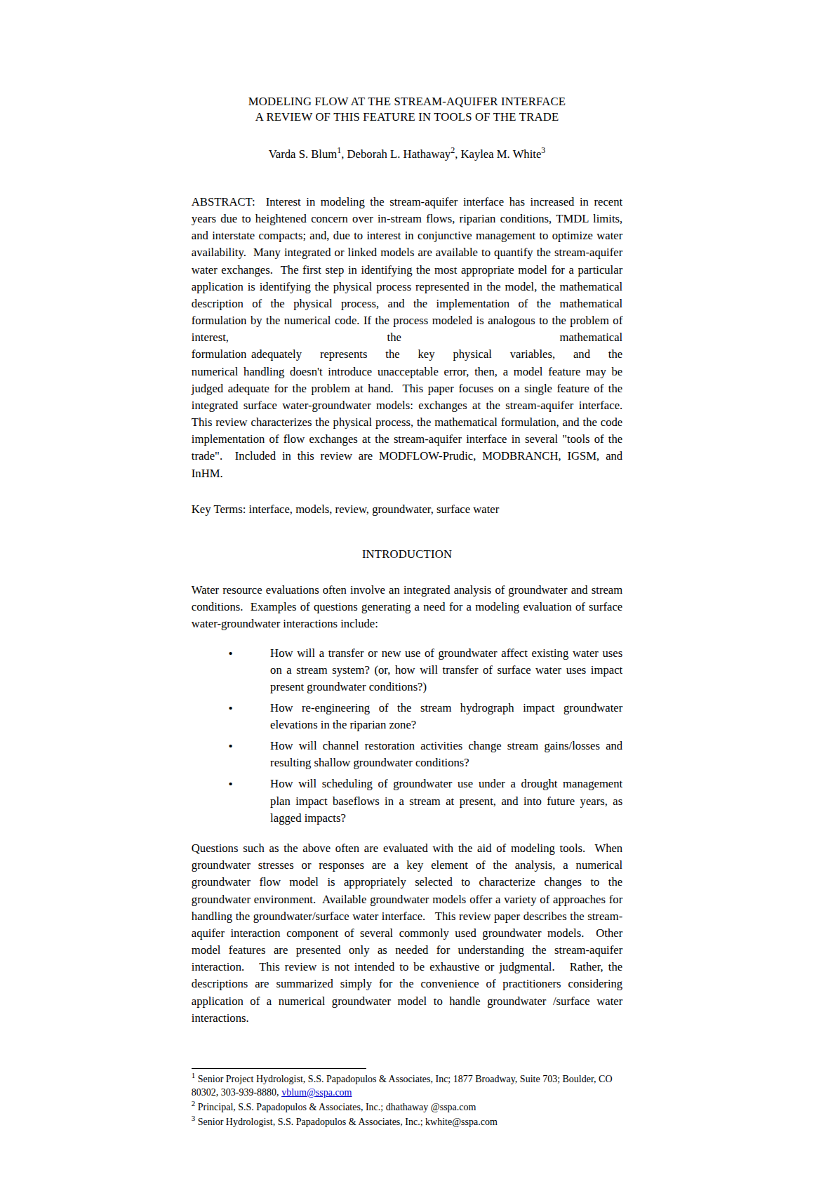Modeling Flow at the Stream-Aquifer Interface
A Review of This Feature in Tools of the Trade
Varda S. Blum1, Deborah L. Hathaway2, Kaylea M. White3
ABSTRACT: Interest in modeling the stream-aquifer interface has increased in recent years due to heightened concern over in-stream flows, riparian conditions, TMDL limits, and interstate compacts; and, due to interest in conjunctive management to optimize water availability. Many integrated or linked models are available to quantify the stream-aquifer water exchanges. The first step in identifying the most appropriate model for a particular application is identifying the physical process represented in the model, the mathematical description of the physical process, and the implementation of the mathematical formulation by the numerical code. If the process modeled is analogous to the problem of interest, the mathematical formulation adequately represents the key physical variables, and the numerical handling doesn't introduce unacceptable error, then, a model feature may be judged adequate for the problem at hand. This paper focuses on a single feature of the integrated surface water-groundwater models: exchanges at the stream-aquifer interface. This review characterizes the physical process, the mathematical formulation, and the code implementation of flow exchanges at the stream-aquifer interface in several "tools of the trade". Included in this review are MODFLOW-Prudic, MODBRANCH, IGSM, and InHM.
Key Terms: interface, models, review, groundwater, surface water
Introduction
Water resource evaluations often involve an integrated analysis of groundwater and stream conditions. Examples of questions generating a need for a modeling evaluation of surface water-groundwater interactions include:
How will a transfer or new use of groundwater affect existing water uses on a stream system? (or, how will transfer of surface water uses impact present groundwater conditions?)
How re-engineering of the stream hydrograph impact groundwater elevations in the riparian zone?
How will channel restoration activities change stream gains/losses and resulting shallow groundwater conditions?
How will scheduling of groundwater use under a drought management plan impact baseflows in a stream at present, and into future years, as lagged impacts?
Questions such as the above often are evaluated with the aid of modeling tools. When groundwater stresses or responses are a key element of the analysis, a numerical groundwater flow model is appropriately selected to characterize changes to the groundwater environment. Available groundwater models offer a variety of approaches for handling the groundwater/surface water interface. This review paper describes the stream-aquifer interaction component of several commonly used groundwater models. Other model features are presented only as needed for understanding the stream-aquifer interaction. This review is not intended to be exhaustive or judgmental. Rather, the descriptions are summarized simply for the convenience of practitioners considering application of a numerical groundwater model to handle groundwater /surface water interactions.
1 Senior Project Hydrologist, S.S. Papadopulos & Associates, Inc; 1877 Broadway, Suite 703; Boulder, CO 80302, 303-939-8880, vblum@sspa.com
2 Principal, S.S. Papadopulos & Associates, Inc.; dhathaway @sspa.com
3 Senior Hydrologist, S.S. Papadopulos & Associates, Inc.; kwhite@sspa.com